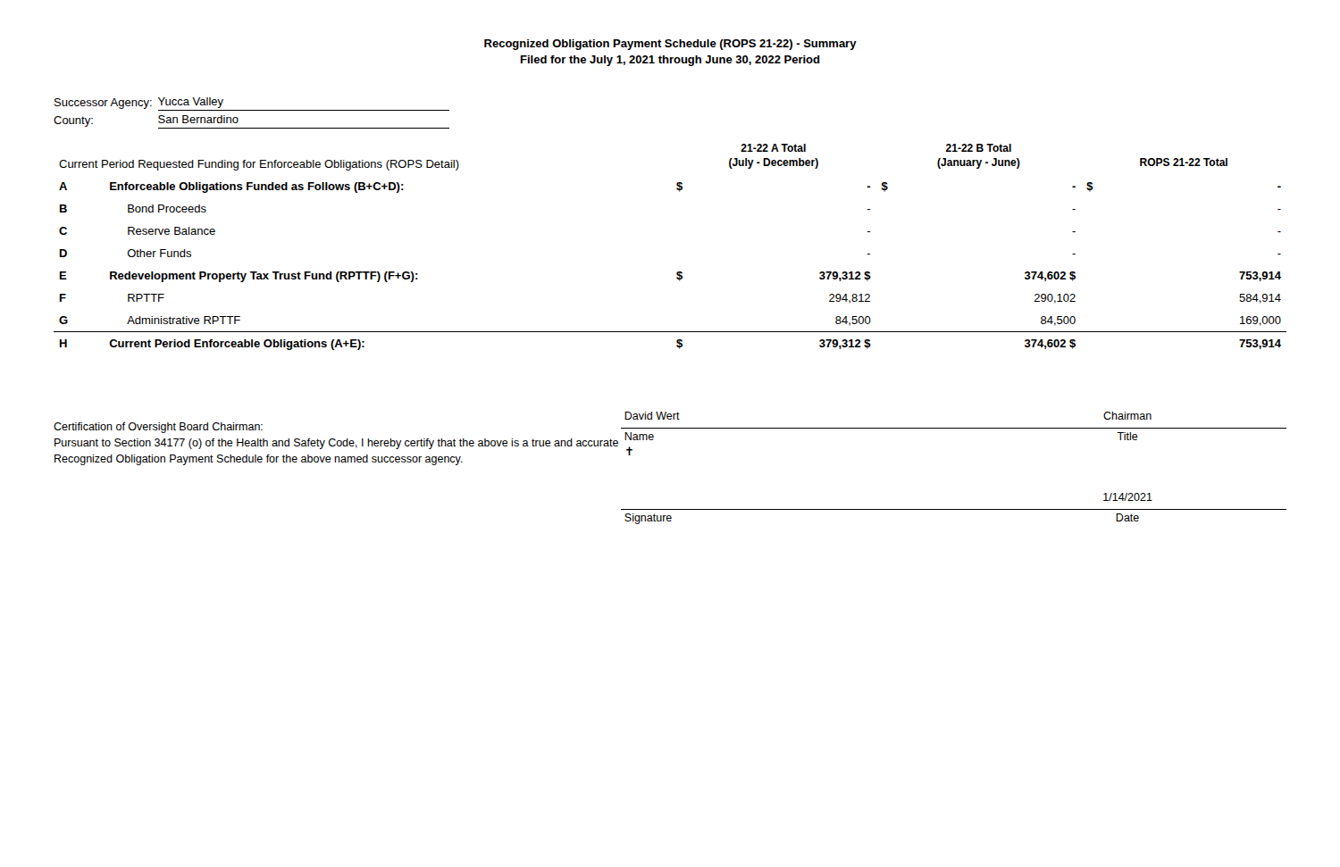Recognized Obligation Payment Schedule (ROPS 21-22) - Summary
Filed for the July 1, 2021 through June 30, 2022 Period
| Successor Agency: | Yucca Valley |
| County: | San Bernardino |
| Current Period Requested Funding for Enforceable Obligations (ROPS Detail) | 21-22 A Total (July - December) | 21-22 B Total (January - June) | ROPS 21-22 Total |
| A | Enforceable Obligations Funded as Follows (B+C+D): | $ | - | $ | - | $ | - |
| B | Bond Proceeds | | - | | - | | - |
| C | Reserve Balance | | - | | - | | - |
| D | Other Funds | | - | | - | | - |
| E | Redevelopment Property Tax Trust Fund (RPTTF) (F+G): | $ | 379,312 $ | | 374,602 $ | | 753,914 |
| F | RPTTF | | 294,812 | | 290,102 | | 584,914 |
| G | Administrative RPTTF | | 84,500 | | 84,500 | | 169,000 |
| H | Current Period Enforceable Obligations (A+E): | $ | 379,312 $ | | 374,602 $ | | 753,914 |
| Certification of Oversight Board Chairman: Pursuant to Section 34177 (o) of the Health and Safety Code, I hereby certify that the above is a true and accurate Recognized Obligation Payment Schedule for the above named successor agency. | / David Wert / Chairman / / Name / Title / / ✝ / / / / 1/14/2021 / / Signature / Date / |